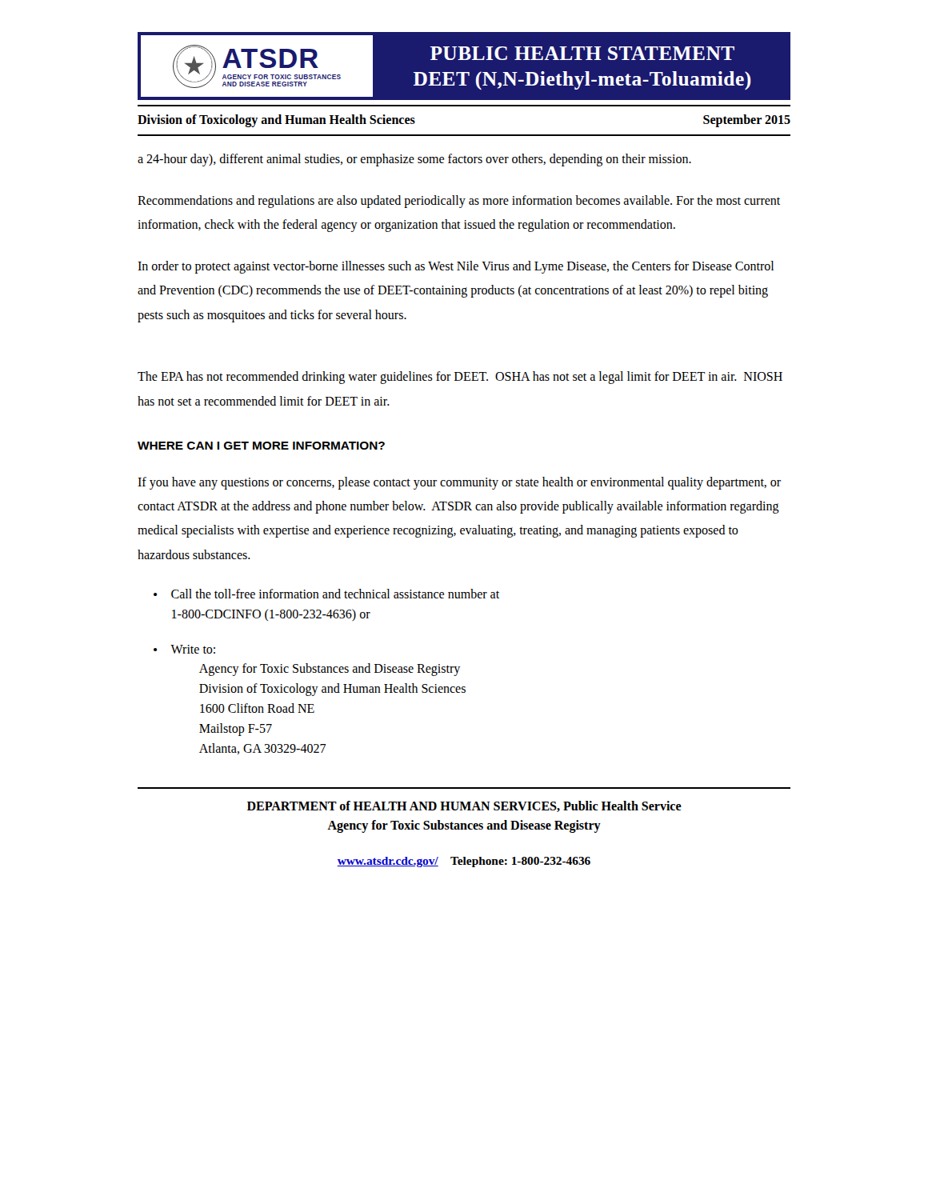ATSDR AGENCY FOR TOXIC SUBSTANCES
AND DISEASE REGISTRY
PUBLIC HEALTH STATEMENT DEET (N,N-Diethyl-meta-Toluamide)
Division of Toxicology and Human Health Sciences September 2015
a 24-hour day), different animal studies, or emphasize some factors over others, depending on their mission.
Recommendations and regulations are also updated periodically as more information becomes available. For the most current information, check with the federal agency or organization that issued the regulation or recommendation.
In order to protect against vector-borne illnesses such as West Nile Virus and Lyme Disease, the Centers for Disease Control and Prevention (CDC) recommends the use of DEET-containing products (at concentrations of at least 20%) to repel biting pests such as mosquitoes and ticks for several hours.
The EPA has not recommended drinking water guidelines for DEET. OSHA has not set a legal limit for DEET in air. NIOSH has not set a recommended limit for DEET in air.
WHERE CAN I GET MORE INFORMATION?
If you have any questions or concerns, please contact your community or state health or environmental quality department, or contact ATSDR at the address and phone number below. ATSDR can also provide publically available information regarding medical specialists with expertise and experience recognizing, evaluating, treating, and managing patients exposed to hazardous substances.
Call the toll-free information and technical assistance number at
1-800-CDCINFO (1-800-232-4636) or
Write to:
Agency for Toxic Substances and Disease Registry
Division of Toxicology and Human Health Sciences
1600 Clifton Road NE
Mailstop F-57
Atlanta, GA 30329-4027
DEPARTMENT of HEALTH AND HUMAN SERVICES, Public Health Service
Agency for Toxic Substances and Disease Registry
www.atsdr.cdc.gov/ Telephone: 1-800-232-4636